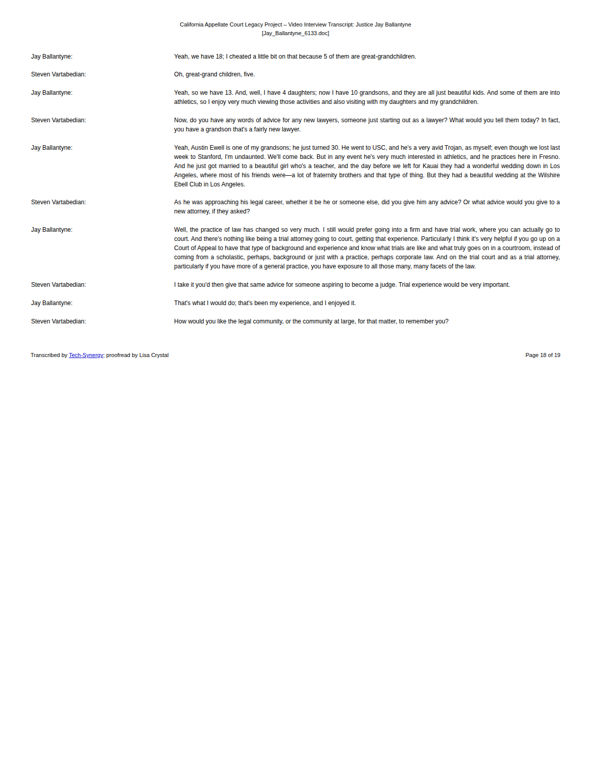California Appellate Court Legacy Project – Video Interview Transcript: Justice Jay Ballantyne
[Jay_Ballantyne_6133.doc]
| Jay Ballantyne: | Yeah, we have 18; I cheated a little bit on that because 5 of them are great-grandchildren. |
| Steven Vartabedian: | Oh, great-grand children, five. |
| Jay Ballantyne: | Yeah, so we have 13. And, well, I have 4 daughters; now I have 10 grandsons, and they are all just beautiful kids. And some of them are into athletics, so I enjoy very much viewing those activities and also visiting with my daughters and my grandchildren. |
| Steven Vartabedian: | Now, do you have any words of advice for any new lawyers, someone just starting out as a lawyer? What would you tell them today? In fact, you have a grandson that's a fairly new lawyer. |
| Jay Ballantyne: | Yeah, Austin Ewell is one of my grandsons; he just turned 30. He went to USC, and he's a very avid Trojan, as myself; even though we lost last week to Stanford, I'm undaunted. We'll come back. But in any event he's very much interested in athletics, and he practices here in Fresno. And he just got married to a beautiful girl who's a teacher, and the day before we left for Kauai they had a wonderful wedding down in Los Angeles, where most of his friends were—a lot of fraternity brothers and that type of thing. But they had a beautiful wedding at the Wilshire Ebell Club in Los Angeles. |
| Steven Vartabedian: | As he was approaching his legal career, whether it be he or someone else, did you give him any advice? Or what advice would you give to a new attorney, if they asked? |
| Jay Ballantyne: | Well, the practice of law has changed so very much. I still would prefer going into a firm and have trial work, where you can actually go to court. And there's nothing like being a trial attorney going to court, getting that experience. Particularly I think it's very helpful if you go up on a Court of Appeal to have that type of background and experience and know what trials are like and what truly goes on in a courtroom, instead of coming from a scholastic, perhaps, background or just with a practice, perhaps corporate law. And on the trial court and as a trial attorney, particularly if you have more of a general practice, you have exposure to all those many, many facets of the law. |
| Steven Vartabedian: | I take it you'd then give that same advice for someone aspiring to become a judge. Trial experience would be very important. |
| Jay Ballantyne: | That's what I would do; that's been my experience, and I enjoyed it. |
| Steven Vartabedian: | How would you like the legal community, or the community at large, for that matter, to remember you? |
Transcribed by Tech-Synergy; proofread by Lisa Crystal Page 18 of 19